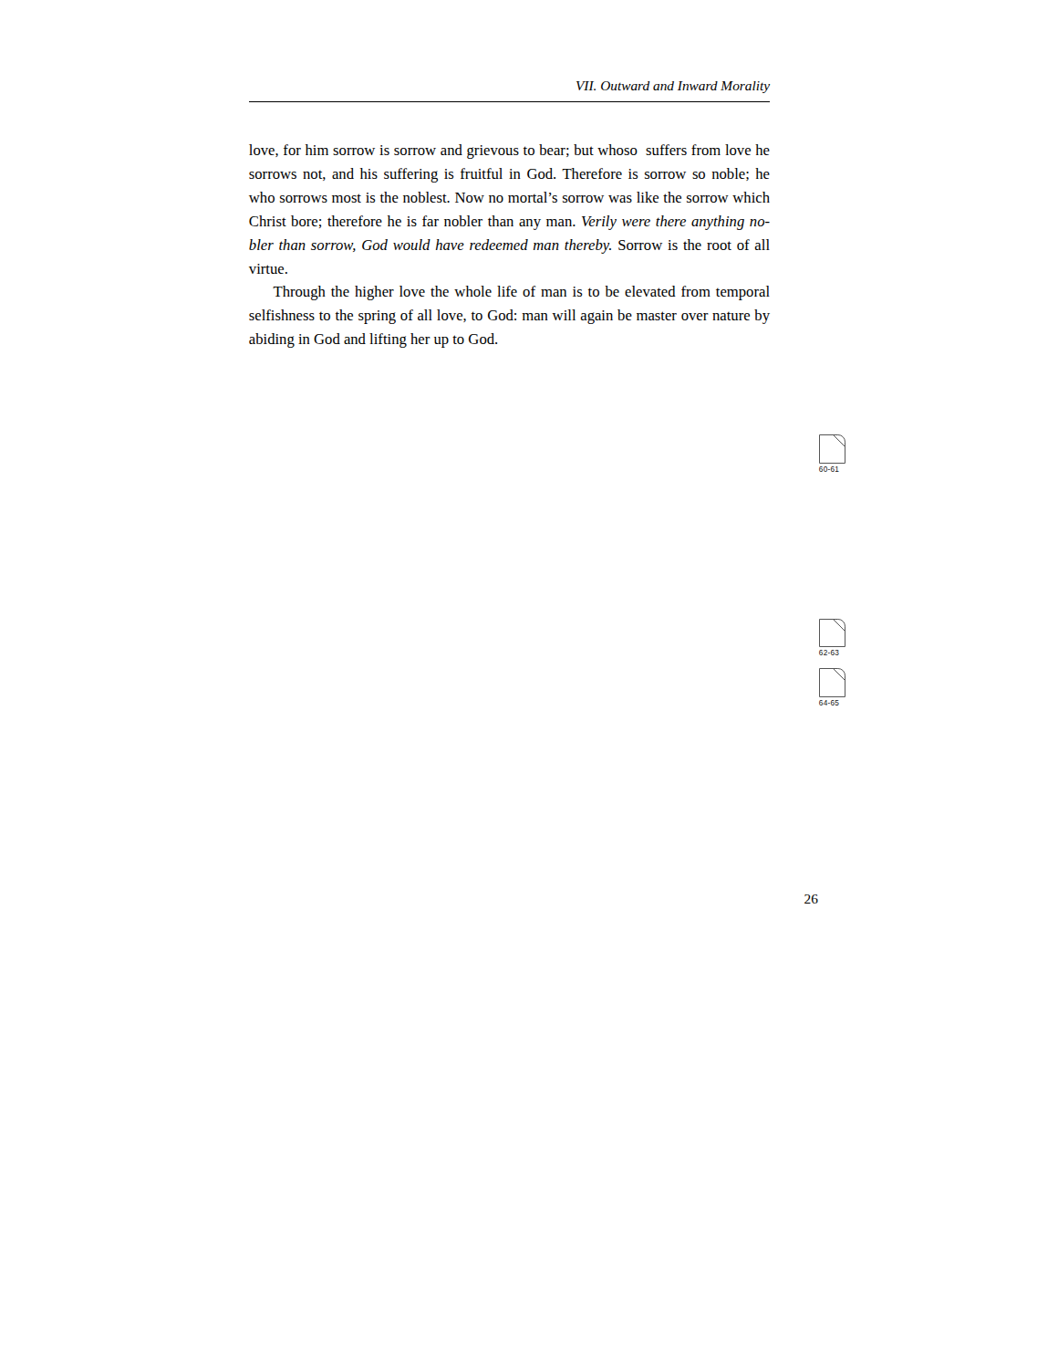VII. Outward and Inward Morality
love, for him sorrow is sorrow and grievous to bear; but whoso suffers from love he sorrows not, and his suffering is fruitful in God. Therefore is sorrow so noble; he who sorrows most is the noblest. Now no mortal’s sorrow was like the sorrow which Christ bore; therefore he is far nobler than any man. Verily were there anything nobler than sorrow, God would have redeemed man thereby. Sorrow is the root of all virtue.
Through the higher love the whole life of man is to be elevated from temporal selfishness to the spring of all love, to God: man will again be master over nature by abiding in God and lifting her up to God.
60-61
62-63
64-65
26